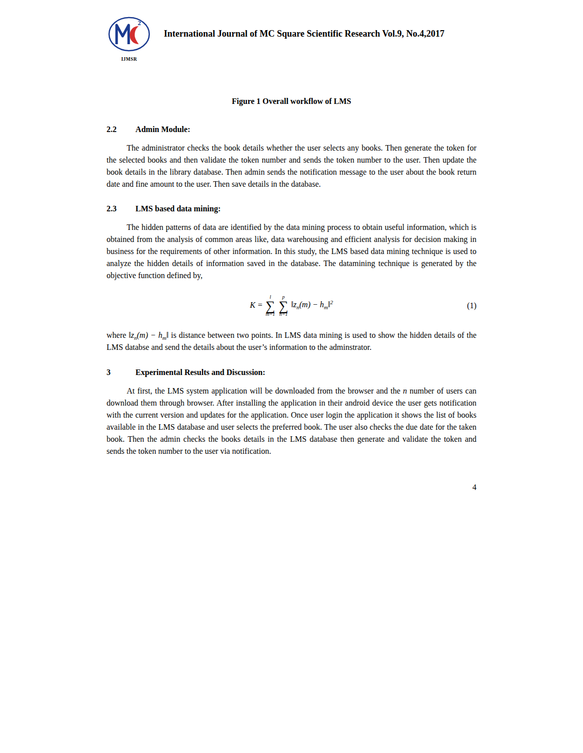2
IJMSR
International Journal of MC Square Scientific Research Vol.9, No.4,2017
Figure 1 Overall workflow of LMS
2.2 Admin Module:
The administrator checks the book details whether the user selects any books. Then generate the token for the selected books and then validate the token number and sends the token number to the user. Then update the book details in the library database. Then admin sends the notification message to the user about the book return date and fine amount to the user. Then save details in the database.
2.3 LMS based data mining:
The hidden patterns of data are identified by the data mining process to obtain useful information, which is obtained from the analysis of common areas like, data warehousing and efficient analysis for decision making in business for the requirements of other information. In this study, the LMS based data mining technique is used to analyze the hidden details of information saved in the database. The datamining technique is generated by the objective function defined by,
K = l ∑ m=1 p ∑ n=1 ‖zn(m) − hm‖2
(1)
where ‖zn(m) − hm‖ is distance between two points. In LMS data mining is used to show the hidden details of the LMS databse and send the details about the user’s information to the adminstrator.
3 Experimental Results and Discussion:
At first, the LMS system application will be downloaded from the browser and the n number of users can download them through browser. After installing the application in their android device the user gets notification with the current version and updates for the application. Once user login the application it shows the list of books available in the LMS database and user selects the preferred book. The user also checks the due date for the taken book. Then the admin checks the books details in the LMS database then generate and validate the token and sends the token number to the user via notification.
4